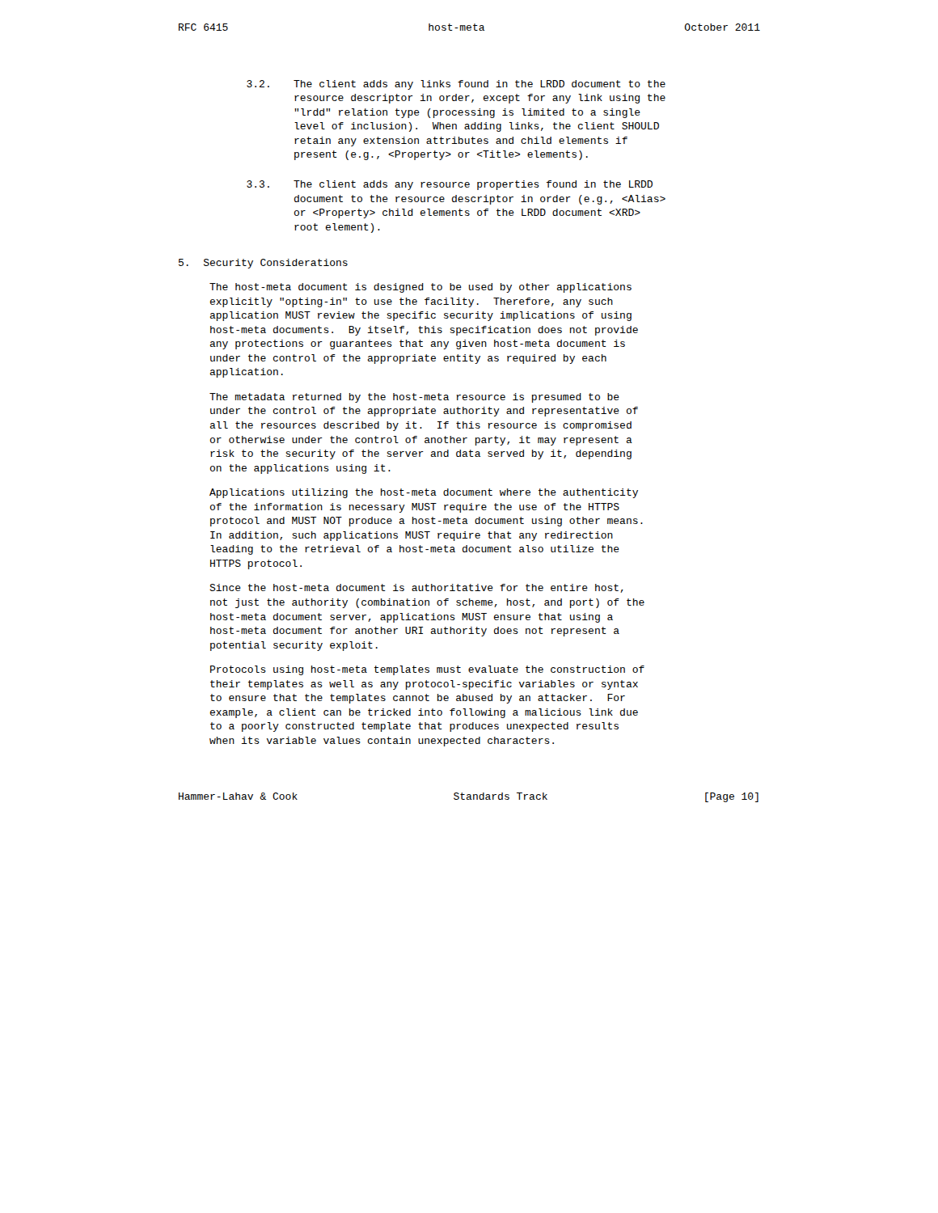RFC 6415 host-meta October 2011
3.2. The client adds any links found in the LRDD document to the resource descriptor in order, except for any link using the "lrdd" relation type (processing is limited to a single level of inclusion). When adding links, the client SHOULD retain any extension attributes and child elements if present (e.g., <Property> or <Title> elements).
3.3. The client adds any resource properties found in the LRDD document to the resource descriptor in order (e.g., <Alias> or <Property> child elements of the LRDD document <XRD> root element).
5. Security Considerations
The host-meta document is designed to be used by other applications explicitly "opting-in" to use the facility. Therefore, any such application MUST review the specific security implications of using host-meta documents. By itself, this specification does not provide any protections or guarantees that any given host-meta document is under the control of the appropriate entity as required by each application.
The metadata returned by the host-meta resource is presumed to be under the control of the appropriate authority and representative of all the resources described by it. If this resource is compromised or otherwise under the control of another party, it may represent a risk to the security of the server and data served by it, depending on the applications using it.
Applications utilizing the host-meta document where the authenticity of the information is necessary MUST require the use of the HTTPS protocol and MUST NOT produce a host-meta document using other means. In addition, such applications MUST require that any redirection leading to the retrieval of a host-meta document also utilize the HTTPS protocol.
Since the host-meta document is authoritative for the entire host, not just the authority (combination of scheme, host, and port) of the host-meta document server, applications MUST ensure that using a host-meta document for another URI authority does not represent a potential security exploit.
Protocols using host-meta templates must evaluate the construction of their templates as well as any protocol-specific variables or syntax to ensure that the templates cannot be abused by an attacker. For example, a client can be tricked into following a malicious link due to a poorly constructed template that produces unexpected results when its variable values contain unexpected characters.
Hammer-Lahav & Cook Standards Track [Page 10]